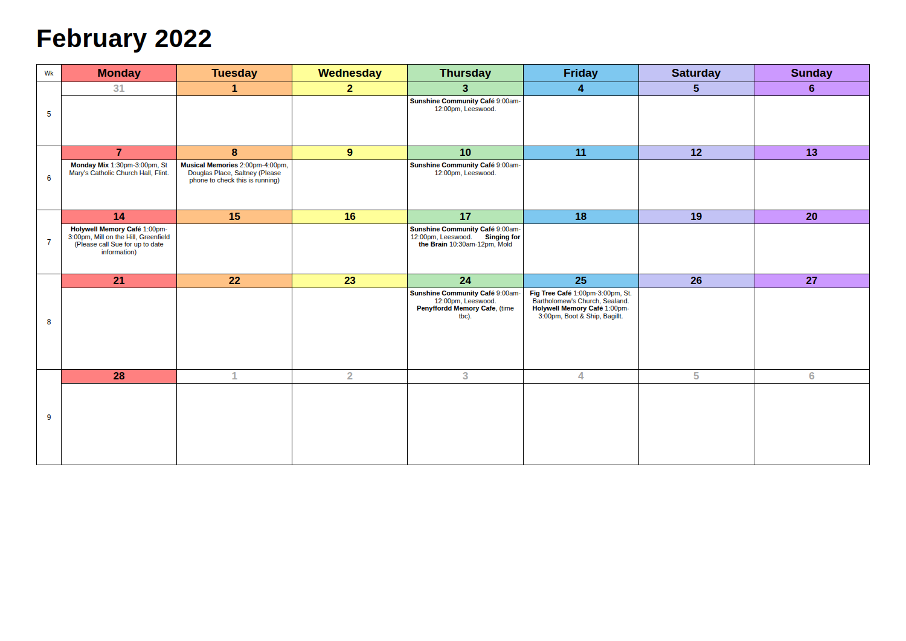February 2022
| Wk | Monday | Tuesday | Wednesday | Thursday | Friday | Saturday | Sunday |
| --- | --- | --- | --- | --- | --- | --- | --- |
| 5 | 31 | 1 | 2 | 3 | 4 | 5 | 6 |
| | | | Sunshine Community Café 9:00am-12:00pm, Leeswood. | | | |
| 6 | 7 | 8 | 9 | 10 | 11 | 12 | 13 |
| Monday Mix 1:30pm-3:00pm, St Mary's Catholic Church Hall, Flint. | Musical Memories 2:00pm-4:00pm, Douglas Place, Saltney (Please phone to check this is running) | | Sunshine Community Café 9:00am-12:00pm, Leeswood. | | | |
| 7 | 14 | 15 | 16 | 17 | 18 | 19 | 20 |
| Holywell Memory Café 1:00pm-3:00pm, Mill on the Hill, Greenfield (Please call Sue for up to date information) | | | Sunshine Community Café 9:00am-12:00pm, Leeswood. Singing for the Brain 10:30am-12pm, Mold | | | |
| 8 | 21 | 22 | 23 | 24 | 25 | 26 | 27 |
| | | | Sunshine Community Café 9:00am-12:00pm, Leeswood. Penyffordd Memory Cafe , (time tbc). | Fig Tree Café 1:00pm-3:00pm, St. Bartholomew's Church, Sealand. Holywell Memory Café 1:00pm-3:00pm, Boot & Ship, Bagillt. | | |
| 9 | 28 | 1 | 2 | 3 | 4 | 5 | 6 |